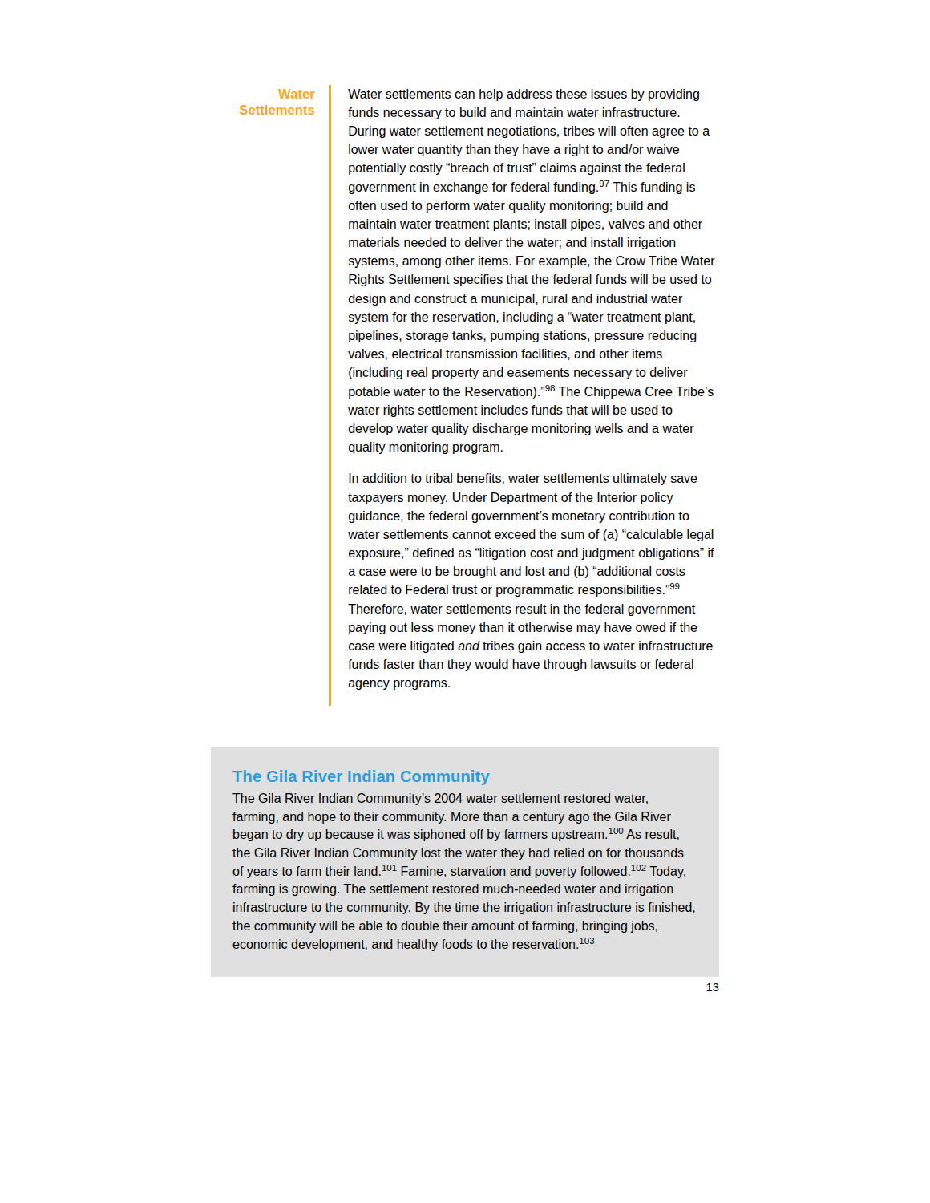Water
Settlements
Water settlements can help address these issues by providing funds necessary to build and maintain water infrastructure. During water settlement negotiations, tribes will often agree to a lower water quantity than they have a right to and/or waive potentially costly “breach of trust” claims against the federal government in exchange for federal funding.97 This funding is often used to perform water quality monitoring; build and maintain water treatment plants; install pipes, valves and other materials needed to deliver the water; and install irrigation systems, among other items. For example, the Crow Tribe Water Rights Settlement specifies that the federal funds will be used to design and construct a municipal, rural and industrial water system for the reservation, including a “water treatment plant, pipelines, storage tanks, pumping stations, pressure reducing valves, electrical transmission facilities, and other items (including real property and easements necessary to deliver potable water to the Reservation).”98 The Chippewa Cree Tribe’s water rights settlement includes funds that will be used to develop water quality discharge monitoring wells and a water quality monitoring program.
In addition to tribal benefits, water settlements ultimately save taxpayers money. Under Department of the Interior policy guidance, the federal government’s monetary contribution to water settlements cannot exceed the sum of (a) “calculable legal exposure,” defined as “litigation cost and judgment obligations” if a case were to be brought and lost and (b) “additional costs related to Federal trust or programmatic responsibilities.”99 Therefore, water settlements result in the federal government paying out less money than it otherwise may have owed if the case were litigated and tribes gain access to water infrastructure funds faster than they would have through lawsuits or federal agency programs.
The Gila River Indian Community
The Gila River Indian Community’s 2004 water settlement restored water, farming, and hope to their community. More than a century ago the Gila River began to dry up because it was siphoned off by farmers upstream.100 As result, the Gila River Indian Community lost the water they had relied on for thousands of years to farm their land.101 Famine, starvation and poverty followed.102 Today, farming is growing. The settlement restored much-needed water and irrigation infrastructure to the community. By the time the irrigation infrastructure is finished, the community will be able to double their amount of farming, bringing jobs, economic development, and healthy foods to the reservation.103
13